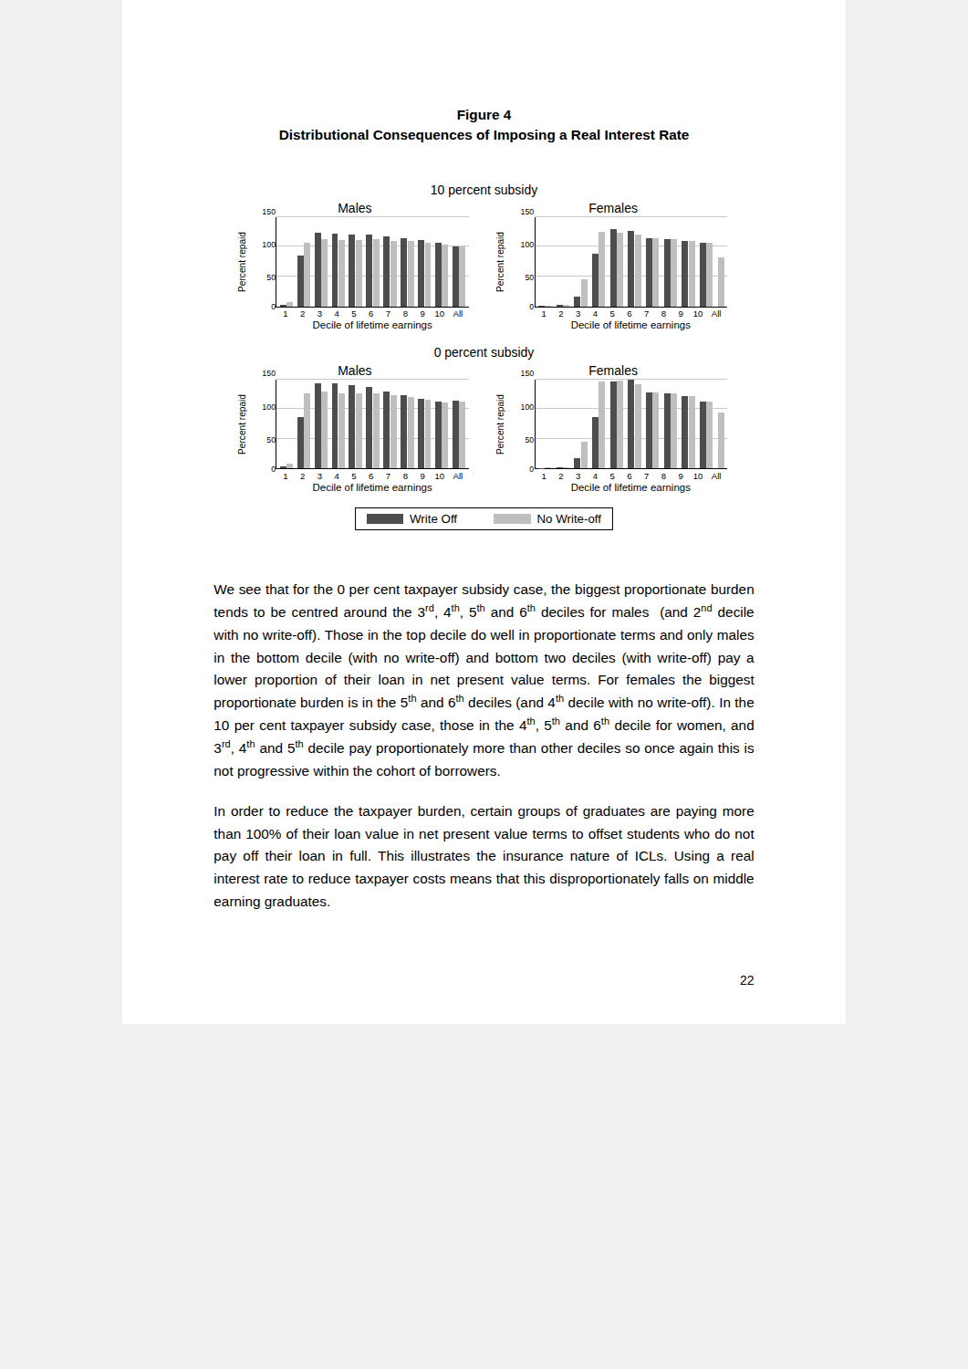Figure 4 Distributional Consequences of Imposing a Real Interest Rate
10 percent subsidy
Males
Percent repaid
0 50 100 150
12345 678910 All
Decile of lifetime earnings
Females
Percent repaid
0 50 100 150
12345 678910 All
Decile of lifetime earnings
0 percent subsidy
Males
Percent repaid
0 50 100 150
12345 678910 All
Decile of lifetime earnings
Females
Percent repaid
0 50 100 150
12345 678910 All
Decile of lifetime earnings
Write Off
No Write-off
We see that for the 0 per cent taxpayer subsidy case, the biggest proportionate burden tends to be centred around the 3rd, 4th, 5th and 6th deciles for males (and 2nd decile with no write-off). Those in the top decile do well in proportionate terms and only males in the bottom decile (with no write-off) and bottom two deciles (with write-off) pay a lower proportion of their loan in net present value terms. For females the biggest proportionate burden is in the 5th and 6th deciles (and 4th decile with no write-off). In the 10 per cent taxpayer subsidy case, those in the 4th, 5th and 6th decile for women, and 3rd, 4th and 5th decile pay proportionately more than other deciles so once again this is not progressive within the cohort of borrowers.
In order to reduce the taxpayer burden, certain groups of graduates are paying more than 100% of their loan value in net present value terms to offset students who do not pay off their loan in full. This illustrates the insurance nature of ICLs. Using a real interest rate to reduce taxpayer costs means that this disproportionately falls on middle earning graduates.
22